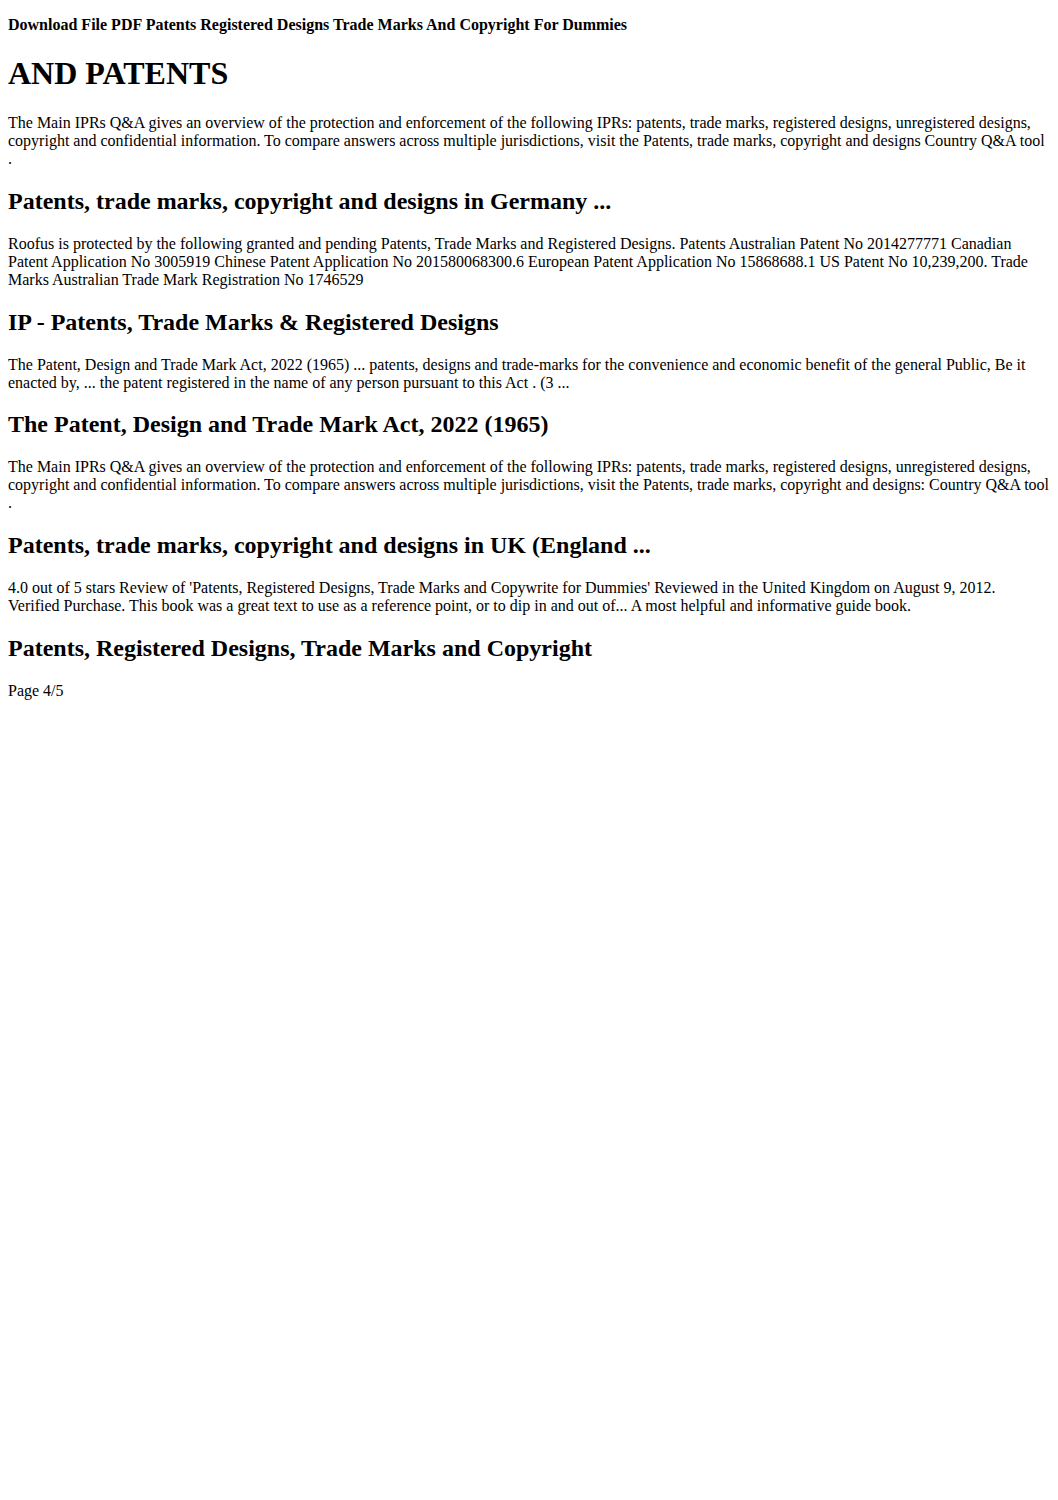Download File PDF Patents Registered Designs Trade Marks And Copyright For Dummies
AND PATENTS
The Main IPRs Q&A gives an overview of the protection and enforcement of the following IPRs: patents, trade marks, registered designs, unregistered designs, copyright and confidential information. To compare answers across multiple jurisdictions, visit the Patents, trade marks, copyright and designs Country Q&A tool .
Patents, trade marks, copyright and designs in Germany ...
Roofus is protected by the following granted and pending Patents, Trade Marks and Registered Designs. Patents Australian Patent No 2014277771 Canadian Patent Application No 3005919 Chinese Patent Application No 201580068300.6 European Patent Application No 15868688.1 US Patent No 10,239,200. Trade Marks Australian Trade Mark Registration No 1746529
IP - Patents, Trade Marks & Registered Designs
The Patent, Design and Trade Mark Act, 2022 (1965) ... patents, designs and trade-marks for the convenience and economic benefit of the general Public, Be it enacted by, ... the patent registered in the name of any person pursuant to this Act . (3 ...
The Patent, Design and Trade Mark Act, 2022 (1965)
The Main IPRs Q&A gives an overview of the protection and enforcement of the following IPRs: patents, trade marks, registered designs, unregistered designs, copyright and confidential information. To compare answers across multiple jurisdictions, visit the Patents, trade marks, copyright and designs: Country Q&A tool .
Patents, trade marks, copyright and designs in UK (England ...
4.0 out of 5 stars Review of 'Patents, Registered Designs, Trade Marks and Copywrite for Dummies' Reviewed in the United Kingdom on August 9, 2012. Verified Purchase. This book was a great text to use as a reference point, or to dip in and out of... A most helpful and informative guide book.
Patents, Registered Designs, Trade Marks and Copyright
Page 4/5